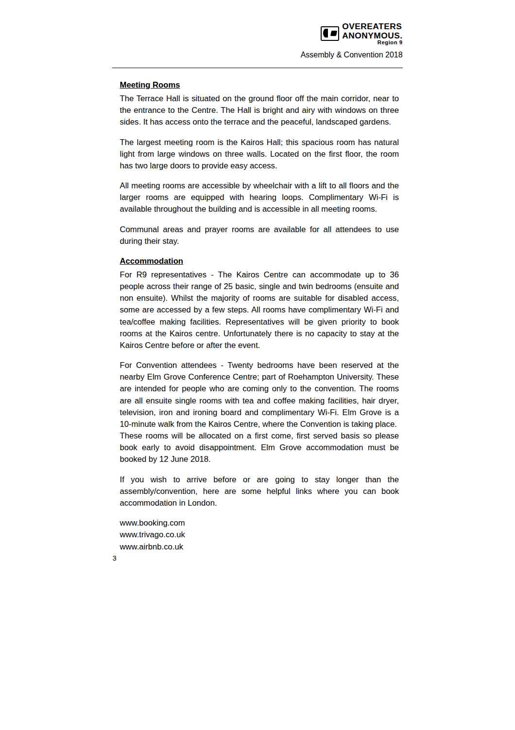OVEREATERS ANONYMOUS. Region 9
Assembly & Convention 2018
Meeting Rooms
The Terrace Hall is situated on the ground floor off the main corridor, near to the entrance to the Centre. The Hall is bright and airy with windows on three sides. It has access onto the terrace and the peaceful, landscaped gardens.
The largest meeting room is the Kairos Hall; this spacious room has natural light from large windows on three walls. Located on the first floor, the room has two large doors to provide easy access.
All meeting rooms are accessible by wheelchair with a lift to all floors and the larger rooms are equipped with hearing loops. Complimentary Wi-Fi is available throughout the building and is accessible in all meeting rooms.
Communal areas and prayer rooms are available for all attendees to use during their stay.
Accommodation
For R9 representatives - The Kairos Centre can accommodate up to 36 people across their range of 25 basic, single and twin bedrooms (ensuite and non ensuite). Whilst the majority of rooms are suitable for disabled access, some are accessed by a few steps. All rooms have complimentary Wi-Fi and tea/coffee making facilities. Representatives will be given priority to book rooms at the Kairos centre. Unfortunately there is no capacity to stay at the Kairos Centre before or after the event.
For Convention attendees - Twenty bedrooms have been reserved at the nearby Elm Grove Conference Centre; part of Roehampton University. These are intended for people who are coming only to the convention. The rooms are all ensuite single rooms with tea and coffee making facilities, hair dryer, television, iron and ironing board and complimentary Wi-Fi. Elm Grove is a 10-minute walk from the Kairos Centre, where the Convention is taking place.
These rooms will be allocated on a first come, first served basis so please book early to avoid disappointment. Elm Grove accommodation must be booked by 12 June 2018.
If you wish to arrive before or are going to stay longer than the assembly/convention, here are some helpful links where you can book accommodation in London.
www.booking.com
www.trivago.co.uk
www.airbnb.co.uk
3